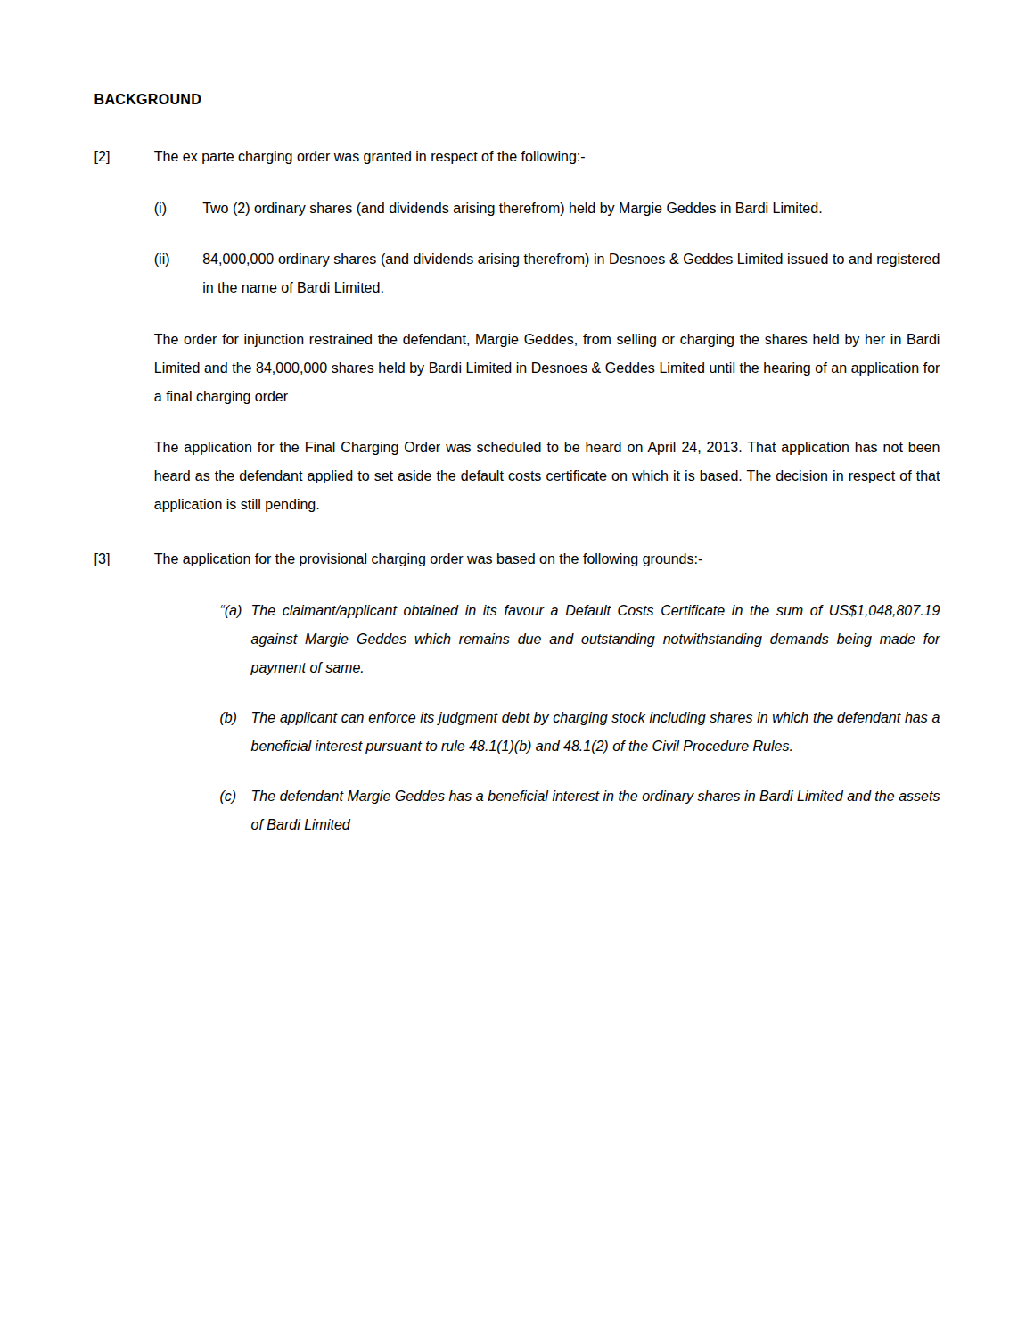BACKGROUND
[2]
The ex parte charging order was granted in respect of the following:-
(i) Two (2) ordinary shares (and dividends arising therefrom) held by Margie Geddes in Bardi Limited.
(ii) 84,000,000 ordinary shares (and dividends arising therefrom) in Desnoes & Geddes Limited issued to and registered in the name of Bardi Limited.
The order for injunction restrained the defendant, Margie Geddes, from selling or charging the shares held by her in Bardi Limited and the 84,000,000 shares held by Bardi Limited in Desnoes & Geddes Limited until the hearing of an application for a final charging order
The application for the Final Charging Order was scheduled to be heard on April 24, 2013. That application has not been heard as the defendant applied to set aside the default costs certificate on which it is based. The decision in respect of that application is still pending.
[3]
The application for the provisional charging order was based on the following grounds:-
“(a) The claimant/applicant obtained in its favour a Default Costs Certificate in the sum of US$1,048,807.19 against Margie Geddes which remains due and outstanding notwithstanding demands being made for payment of same.
(b) The applicant can enforce its judgment debt by charging stock including shares in which the defendant has a beneficial interest pursuant to rule 48.1(1)(b) and 48.1(2) of the Civil Procedure Rules.
(c) The defendant Margie Geddes has a beneficial interest in the ordinary shares in Bardi Limited and the assets of Bardi Limited